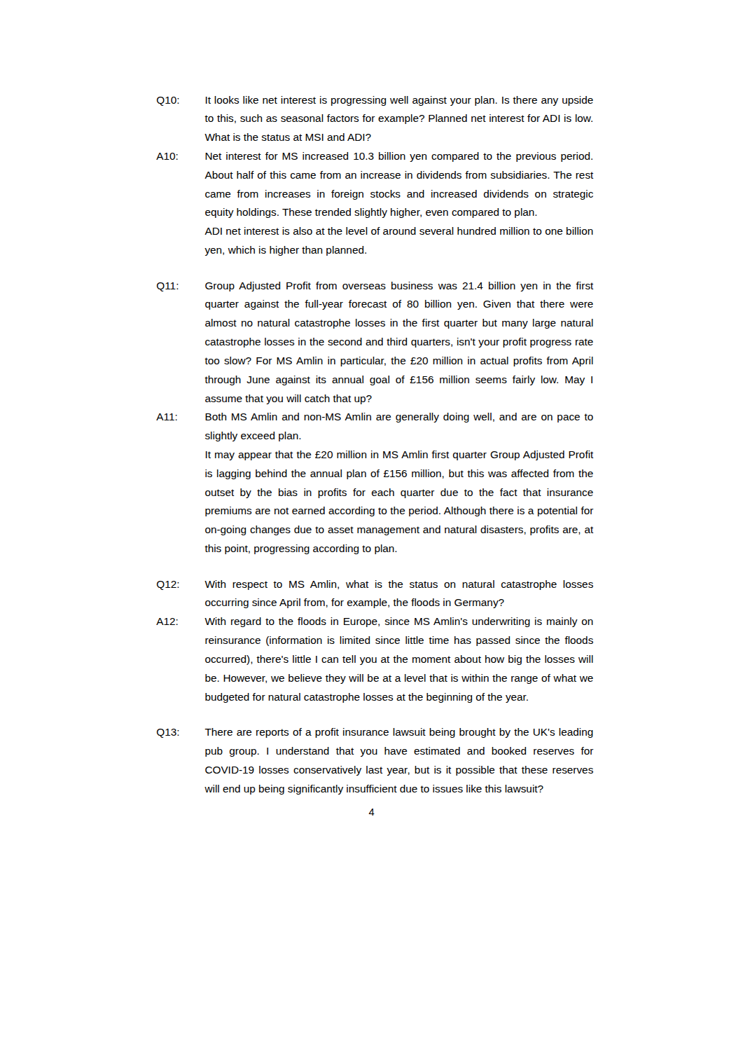| Q10: | It looks like net interest is progressing well against your plan. Is there any upside to this, such as seasonal factors for example? Planned net interest for ADI is low. What is the status at MSI and ADI? |
| A10: | Net interest for MS increased 10.3 billion yen compared to the previous period. About half of this came from an increase in dividends from subsidiaries. The rest came from increases in foreign stocks and increased dividends on strategic equity holdings. These trended slightly higher, even compared to plan. ADI net interest is also at the level of around several hundred million to one billion yen, which is higher than planned. |
| Q11: | Group Adjusted Profit from overseas business was 21.4 billion yen in the first quarter against the full-year forecast of 80 billion yen. Given that there were almost no natural catastrophe losses in the first quarter but many large natural catastrophe losses in the second and third quarters, isn't your profit progress rate too slow? For MS Amlin in particular, the £20 million in actual profits from April through June against its annual goal of £156 million seems fairly low. May I assume that you will catch that up? |
| A11: | Both MS Amlin and non-MS Amlin are generally doing well, and are on pace to slightly exceed plan. It may appear that the £20 million in MS Amlin first quarter Group Adjusted Profit is lagging behind the annual plan of £156 million, but this was affected from the outset by the bias in profits for each quarter due to the fact that insurance premiums are not earned according to the period. Although there is a potential for on-going changes due to asset management and natural disasters, profits are, at this point, progressing according to plan. |
| Q12: | With respect to MS Amlin, what is the status on natural catastrophe losses occurring since April from, for example, the floods in Germany? |
| A12: | With regard to the floods in Europe, since MS Amlin's underwriting is mainly on reinsurance (information is limited since little time has passed since the floods occurred), there's little I can tell you at the moment about how big the losses will be. However, we believe they will be at a level that is within the range of what we budgeted for natural catastrophe losses at the beginning of the year. |
| Q13: | There are reports of a profit insurance lawsuit being brought by the UK's leading pub group. I understand that you have estimated and booked reserves for COVID-19 losses conservatively last year, but is it possible that these reserves will end up being significantly insufficient due to issues like this lawsuit? |
4